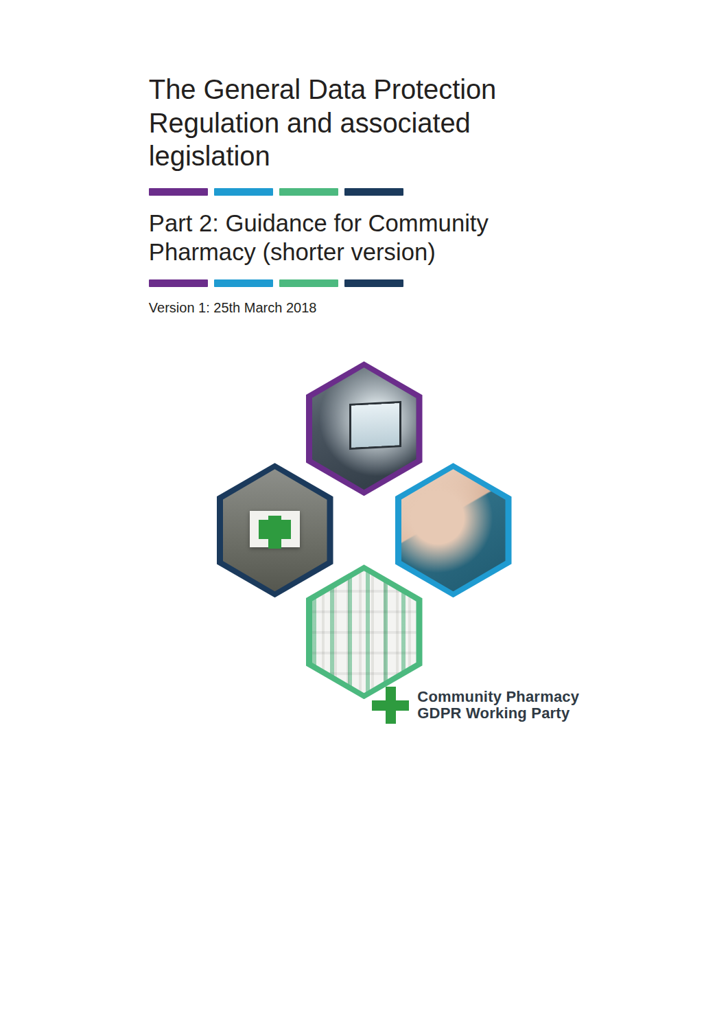The General Data Protection Regulation and associated legislation
Part 2: Guidance for Community Pharmacy (shorter version)
Version 1: 25th March 2018
Community Pharmacy
GDPR Working Party